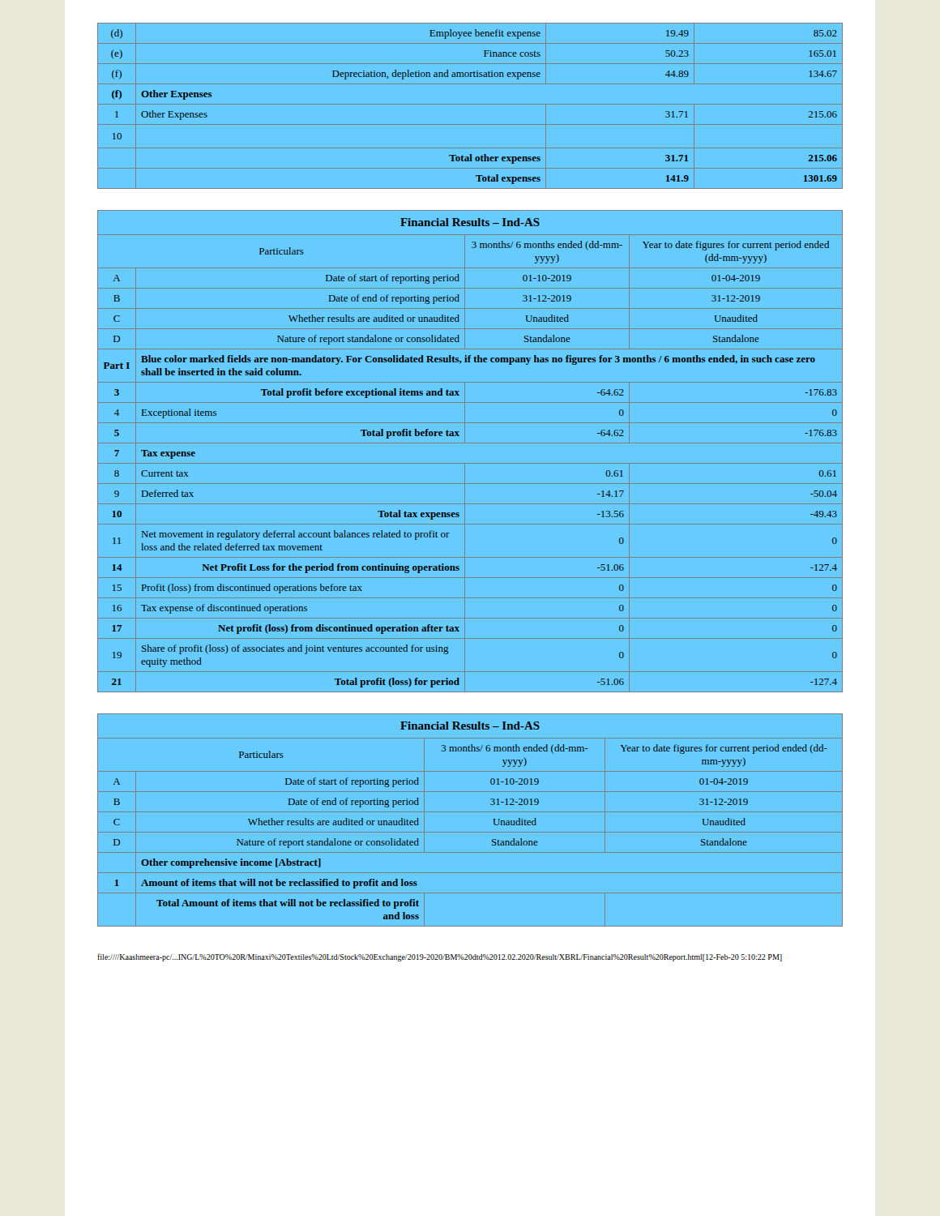| (d) | Employee benefit expense | 19.49 | 85.02 |
| (e) | Finance costs | 50.23 | 165.01 |
| (f) | Depreciation, depletion and amortisation expense | 44.89 | 134.67 |
| (f) | Other Expenses |
| 1 | Other Expenses | 31.71 | 215.06 |
| 10 | | | |
| | Total other expenses | 31.71 | 215.06 |
| | Total expenses | 141.9 | 1301.69 |
| Financial Results – Ind-AS |
| Particulars | 3 months/ 6 months ended (dd-mm-yyyy) | Year to date figures for current period ended (dd-mm-yyyy) |
| A | Date of start of reporting period | 01-10-2019 | 01-04-2019 |
| B | Date of end of reporting period | 31-12-2019 | 31-12-2019 |
| C | Whether results are audited or unaudited | Unaudited | Unaudited |
| D | Nature of report standalone or consolidated | Standalone | Standalone |
| Part I | Blue color marked fields are non-mandatory. For Consolidated Results, if the company has no figures for 3 months / 6 months ended, in such case zero shall be inserted in the said column. |
| 3 | Total profit before exceptional items and tax | -64.62 | -176.83 |
| 4 | Exceptional items | 0 | 0 |
| 5 | Total profit before tax | -64.62 | -176.83 |
| 7 | Tax expense |
| 8 | Current tax | 0.61 | 0.61 |
| 9 | Deferred tax | -14.17 | -50.04 |
| 10 | Total tax expenses | -13.56 | -49.43 |
| 11 | Net movement in regulatory deferral account balances related to profit or loss and the related deferred tax movement | 0 | 0 |
| 14 | Net Profit Loss for the period from continuing operations | -51.06 | -127.4 |
| 15 | Profit (loss) from discontinued operations before tax | 0 | 0 |
| 16 | Tax expense of discontinued operations | 0 | 0 |
| 17 | Net profit (loss) from discontinued operation after tax | 0 | 0 |
| 19 | Share of profit (loss) of associates and joint ventures accounted for using equity method | 0 | 0 |
| 21 | Total profit (loss) for period | -51.06 | -127.4 |
| Financial Results – Ind-AS |
| Particulars | 3 months/ 6 month ended (dd-mm-yyyy) | Year to date figures for current period ended (dd-mm-yyyy) |
| A | Date of start of reporting period | 01-10-2019 | 01-04-2019 |
| B | Date of end of reporting period | 31-12-2019 | 31-12-2019 |
| C | Whether results are audited or unaudited | Unaudited | Unaudited |
| D | Nature of report standalone or consolidated | Standalone | Standalone |
| | Other comprehensive income [Abstract] |
| 1 | Amount of items that will not be reclassified to profit and loss |
| | Total Amount of items that will not be reclassified to profit and loss | | |
file:////Kaashmeera-pc/...ING/L%20TO%20R/Minaxi%20Textiles%20Ltd/Stock%20Exchange/2019-2020/BM%20dtd%2012.02.2020/Result/XBRL/Financial%20Result%20Report.html[12-Feb-20 5:10:22 PM]